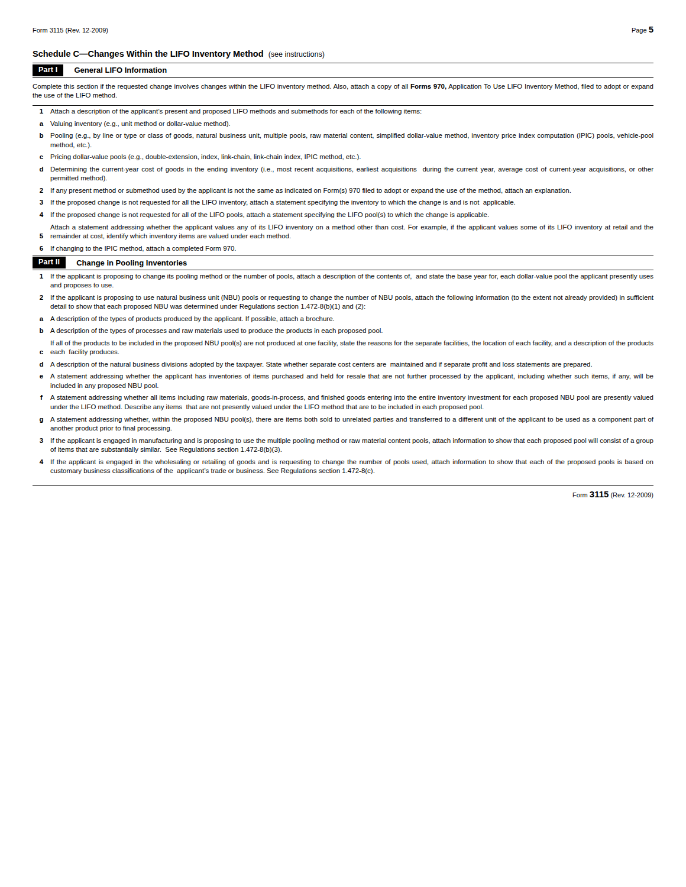Form 3115 (Rev. 12-2009)
Page 5
Schedule C—Changes Within the LIFO Inventory Method (see instructions)
Part I General LIFO Information
Complete this section if the requested change involves changes within the LIFO inventory method. Also, attach a copy of all Forms 970, Application To Use LIFO Inventory Method, filed to adopt or expand the use of the LIFO method.
| 1 | Attach a description of the applicant’s present and proposed LIFO methods and submethods for each of the following items: |
| a | Valuing inventory (e.g., unit method or dollar-value method). |
| b | Pooling (e.g., by line or type or class of goods, natural business unit, multiple pools, raw material content, simplified dollar-value method, inventory price index computation (IPIC) pools, vehicle-pool method, etc.). |
| c | Pricing dollar-value pools (e.g., double-extension, index, link-chain, link-chain index, IPIC method, etc.). |
| d | Determining the current-year cost of goods in the ending inventory (i.e., most recent acquisitions, earliest acquisitions during the current year, average cost of current-year acquisitions, or other permitted method). |
| 2 | If any present method or submethod used by the applicant is not the same as indicated on Form(s) 970 filed to adopt or expand the use of the method, attach an explanation. |
| 3 | If the proposed change is not requested for all the LIFO inventory, attach a statement specifying the inventory to which the change is and is not applicable. |
| 4 | If the proposed change is not requested for all of the LIFO pools, attach a statement specifying the LIFO pool(s) to which the change is applicable. |
| 5 | Attach a statement addressing whether the applicant values any of its LIFO inventory on a method other than cost. For example, if the applicant values some of its LIFO inventory at retail and the remainder at cost, identify which inventory items are valued under each method. |
| 6 | If changing to the IPIC method, attach a completed Form 970. |
Part II Change in Pooling Inventories
| 1 | If the applicant is proposing to change its pooling method or the number of pools, attach a description of the contents of, and state the base year for, each dollar-value pool the applicant presently uses and proposes to use. |
| 2 | If the applicant is proposing to use natural business unit (NBU) pools or requesting to change the number of NBU pools, attach the following information (to the extent not already provided) in sufficient detail to show that each proposed NBU was determined under Regulations section 1.472-8(b)(1) and (2): |
| a | A description of the types of products produced by the applicant. If possible, attach a brochure. |
| b | A description of the types of processes and raw materials used to produce the products in each proposed pool. |
| c | If all of the products to be included in the proposed NBU pool(s) are not produced at one facility, state the reasons for the separate facilities, the location of each facility, and a description of the products each facility produces. |
| d | A description of the natural business divisions adopted by the taxpayer. State whether separate cost centers are maintained and if separate profit and loss statements are prepared. |
| e | A statement addressing whether the applicant has inventories of items purchased and held for resale that are not further processed by the applicant, including whether such items, if any, will be included in any proposed NBU pool. |
| f | A statement addressing whether all items including raw materials, goods-in-process, and finished goods entering into the entire inventory investment for each proposed NBU pool are presently valued under the LIFO method. Describe any items that are not presently valued under the LIFO method that are to be included in each proposed pool. |
| g | A statement addressing whether, within the proposed NBU pool(s), there are items both sold to unrelated parties and transferred to a different unit of the applicant to be used as a component part of another product prior to final processing. |
| 3 | If the applicant is engaged in manufacturing and is proposing to use the multiple pooling method or raw material content pools, attach information to show that each proposed pool will consist of a group of items that are substantially similar. See Regulations section 1.472-8(b)(3). |
| 4 | If the applicant is engaged in the wholesaling or retailing of goods and is requesting to change the number of pools used, attach information to show that each of the proposed pools is based on customary business classifications of the applicant’s trade or business. See Regulations section 1.472-8(c). |
Form 3115 (Rev. 12-2009)